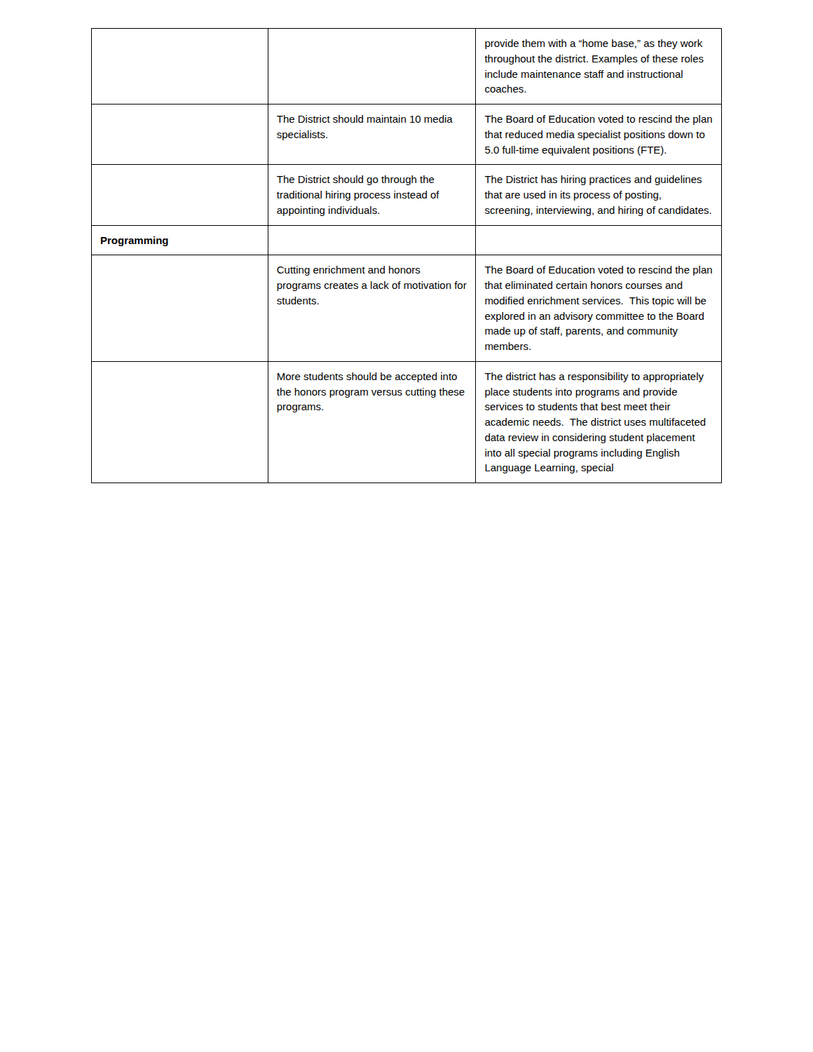| | | provide them with a “home base,” as they work throughout the district. Examples of these roles include maintenance staff and instructional coaches. |
| | The District should maintain 10 media specialists. | The Board of Education voted to rescind the plan that reduced media specialist positions down to 5.0 full-time equivalent positions (FTE). |
| | The District should go through the traditional hiring process instead of appointing individuals. | The District has hiring practices and guidelines that are used in its process of posting, screening, interviewing, and hiring of candidates. |
| Programming | | |
| | Cutting enrichment and honors programs creates a lack of motivation for students. | The Board of Education voted to rescind the plan that eliminated certain honors courses and modified enrichment services. This topic will be explored in an advisory committee to the Board made up of staff, parents, and community members. |
| | More students should be accepted into the honors program versus cutting these programs. | The district has a responsibility to appropriately place students into programs and provide services to students that best meet their academic needs. The district uses multifaceted data review in considering student placement into all special programs including English Language Learning, special |